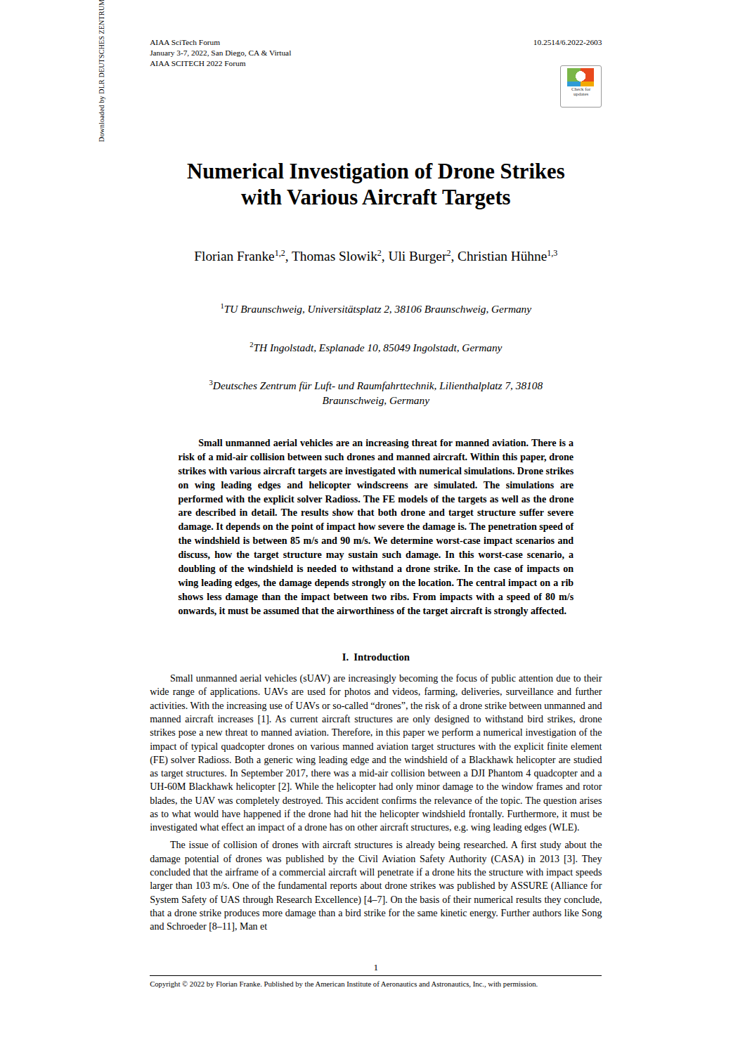AIAA SciTech Forum
January 3-7, 2022, San Diego, CA & Virtual
AIAA SCITECH 2022 Forum
10.2514/6.2022-2603
Check for
updates
Downloaded by DLR DEUTSCHES ZENTRUM FUER LUFT UND RAUMFAHRT on December 30, 2021 | http//arc.aiaa.org | DOI: 10.2514/6.2022-2603
Numerical Investigation of Drone Strikes
with Various Aircraft Targets
Florian Franke1,2, Thomas Slowik2, Uli Burger2, Christian Hühne1,3
1TU Braunschweig, Universitätsplatz 2, 38106 Braunschweig, Germany
2TH Ingolstadt, Esplanade 10, 85049 Ingolstadt, Germany
3Deutsches Zentrum für Luft- und Raumfahrttechnik, Lilienthalplatz 7, 38108
Braunschweig, Germany
Small unmanned aerial vehicles are an increasing threat for manned aviation. There is a risk of a mid-air collision between such drones and manned aircraft. Within this paper, drone strikes with various aircraft targets are investigated with numerical simulations. Drone strikes on wing leading edges and helicopter windscreens are simulated. The simulations are performed with the explicit solver Radioss. The FE models of the targets as well as the drone are described in detail. The results show that both drone and target structure suffer severe damage. It depends on the point of impact how severe the damage is. The penetration speed of the windshield is between 85 m/s and 90 m/s. We determine worst-case impact scenarios and discuss, how the target structure may sustain such damage. In this worst-case scenario, a doubling of the windshield is needed to withstand a drone strike. In the case of impacts on wing leading edges, the damage depends strongly on the location. The central impact on a rib shows less damage than the impact between two ribs. From impacts with a speed of 80 m/s onwards, it must be assumed that the airworthiness of the target aircraft is strongly affected.
I. Introduction
Small unmanned aerial vehicles (sUAV) are increasingly becoming the focus of public attention due to their wide range of applications. UAVs are used for photos and videos, farming, deliveries, surveillance and further activities. With the increasing use of UAVs or so-called “drones”, the risk of a drone strike between unmanned and manned aircraft increases [1]. As current aircraft structures are only designed to withstand bird strikes, drone strikes pose a new threat to manned aviation. Therefore, in this paper we perform a numerical investigation of the impact of typical quadcopter drones on various manned aviation target structures with the explicit finite element (FE) solver Radioss. Both a generic wing leading edge and the windshield of a Blackhawk helicopter are studied as target structures. In September 2017, there was a mid-air collision between a DJI Phantom 4 quadcopter and a UH-60M Blackhawk helicopter [2]. While the helicopter had only minor damage to the window frames and rotor blades, the UAV was completely destroyed. This accident confirms the relevance of the topic. The question arises as to what would have happened if the drone had hit the helicopter windshield frontally. Furthermore, it must be investigated what effect an impact of a drone has on other aircraft structures, e.g. wing leading edges (WLE).
The issue of collision of drones with aircraft structures is already being researched. A first study about the damage potential of drones was published by the Civil Aviation Safety Authority (CASA) in 2013 [3]. They concluded that the airframe of a commercial aircraft will penetrate if a drone hits the structure with impact speeds larger than 103 m/s. One of the fundamental reports about drone strikes was published by ASSURE (Alliance for System Safety of UAS through Research Excellence) [4–7]. On the basis of their numerical results they conclude, that a drone strike produces more damage than a bird strike for the same kinetic energy. Further authors like Song and Schroeder [8–11], Man et
1
Copyright © 2022 by Florian Franke. Published by the American Institute of Aeronautics and Astronautics, Inc., with permission.